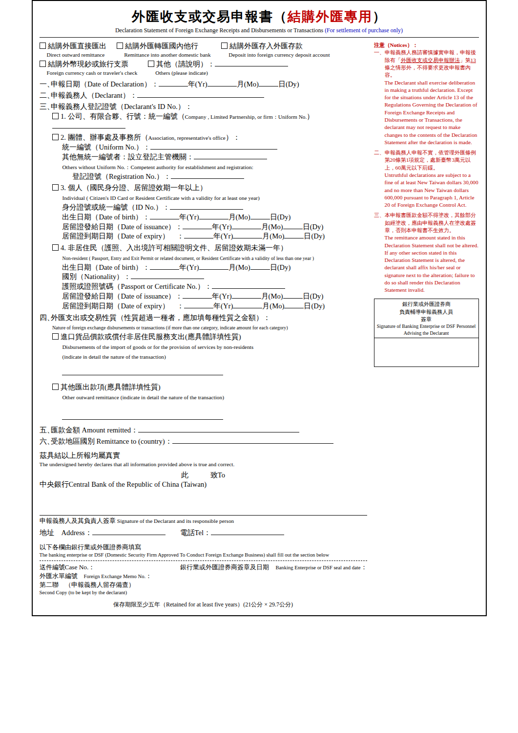外匯收支或交易申報書（結購外匯專用）
Declaration Statement of Foreign Exchange Receipts and Disbursements or Transactions (For settlement of purchase only)
結購外匯直接匯出Direct outward remittance 結購外匯轉匯國內他行Remittance into another domestic bank 結購外匯存入外匯存款Deposit into foreign currency deposit account
結購外幣現鈔或旅行支票Foreign currency cash or traveler's check 其他（請說明）： Others (please indicate)
一、申報日期（Date of Declaration）： 年(Yr) 月(Mo) 日(Dy)
二、申報義務人（Declarant）：
三、申報義務人登記證號（Declarant's ID No.）：
1. 公司、有限合夥、行號：統一編號（Company , Limited Partnership, or firm：Uniform No.）
2. 團體、辦事處及事務所（Association, representative's office）：
統一編號（Uniform No.）：
其他無統一編號者：設立登記主管機關：
Others without Uniform No.：Competent authority for establishment and registration:
登記證號（Registration No.）：
3. 個人（國民身分證、居留證效期一年以上）
Individual ( Citizen's ID Card or Resident Certificate with a validity for at least one year)
身分證號或統一編號（ID No.）：
出生日期（Date of birth）： 年(Yr) 月(Mo) 日(Dy)
居留證發給日期（Date of issuance）： 年(Yr) 月(Mo) 日(Dy)
居留證到期日期（Date of expiry）　： 年(Yr) 月(Mo) 日(Dy)
4. 非居住民（護照、入出境許可相關證明文件、居留證效期未滿一年）
Non-resident ( Passport, Entry and Exit Permit or related document, or Resident Certificate with a validity of less than one year )
出生日期（Date of birth）： 年(Yr) 月(Mo) 日(Dy)
國別（Nationality）：
護照或證照號碼（Passport or Certificate No.）：
居留證發給日期（Date of issuance）： 年(Yr) 月(Mo) 日(Dy)
居留證到期日期（Date of expiry）　： 年(Yr) 月(Mo) 日(Dy)
四、外匯支出或交易性質（性質超過一種者，應加填每種性質之金額）：
Nature of foreign exchange disbursements or transactions (if more than one category, indicate amount for each category)
進口貨品價款或償付非居住民服務支出(應具體詳填性質)
Disbursements of the import of goods or for the provision of services by non-residents
(indicate in detail the nature of the transaction)
其他匯出款項(應具體詳填性質)
Other outward remittance (indicate in detail the nature of the transaction)
五、匯款金額 Amount remitted：
六、受款地區國別 Remittance to (country)：
茲具結以上所報均屬真實
The undersigned hereby declares that all information provided above is true and correct.
此　　　致To
中央銀行Central Bank of the Republic of China (Taiwan)
申報義務人及其負責人簽章 Signature of the Declarant and its responsible person
地址　Address：　　電話Tel：
以下各欄由銀行業或外匯證券商填寫
The banking enterprise or DSF (Domestic Security Firm Approved To Conduct Foreign Exchange Business) shall fill out the section below
送件編號Case No.：
銀行業或外匯證券商簽章及日期　Banking Enterprise or DSF seal and date：
外匯水單編號　Foreign Exchange Memo No.：
第二聯　（申報義務人留存備查）
Second Copy (to be kept by the declarant)
保存期限至少五年（Retained for at least five years）(21公分 × 29.7公分)
注意（Notices）：
一、
申報義務人務請審慎據實申報，申報後除有「外匯收支或交易申報辦法」第13條之情形外，不得要求更改申報書內容。
The Declarant shall exercise deliberation in making a truthful declaration. Except for the situations under Article 13 of the Regulations Governing the Declaration of Foreign Exchange Receipts and Disbursements or Transactions, the declarant may not request to make changes to the contents of the Declaration Statement after the declaration is made.
二、
申報義務人申報不實，依管理外匯條例第20條第1項規定，處新臺幣3萬元以上，60萬元以下罰鍰。
Untruthful declarations are subject to a fine of at least New Taiwan dollars 30,000 and no more than New Taiwan dollars 600,000 pursuant to Paragraph 1, Article 20 of Foreign Exchange Control Act.
三、
本申報書匯款金額不得塗改，其餘部分如經塗改，應由申報義務人在塗改處簽章，否則本申報書不生效力。
The remittance amount stated in this Declaration Statement shall not be altered. If any other section stated in this Declaration Statement is altered, the declarant shall affix his/her seal or signature next to the alteration; failure to do so shall render this Declaration Statement invalid.
銀行業或外匯證券商
負責輔導申報義務人員
簽章 Signature of Banking Enterprise or DSF Personnel Advising the Declarant